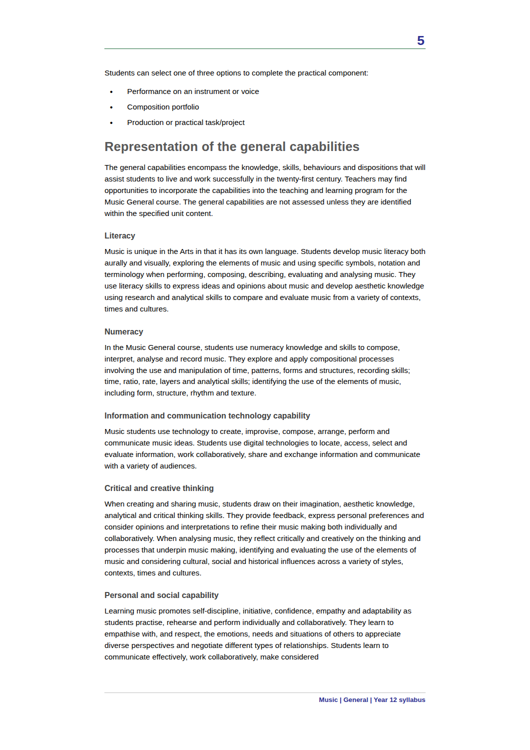5
Students can select one of three options to complete the practical component:
Performance on an instrument or voice
Composition portfolio
Production or practical task/project
Representation of the general capabilities
The general capabilities encompass the knowledge, skills, behaviours and dispositions that will assist students to live and work successfully in the twenty-first century. Teachers may find opportunities to incorporate the capabilities into the teaching and learning program for the Music General course. The general capabilities are not assessed unless they are identified within the specified unit content.
Literacy
Music is unique in the Arts in that it has its own language. Students develop music literacy both aurally and visually, exploring the elements of music and using specific symbols, notation and terminology when performing, composing, describing, evaluating and analysing music. They use literacy skills to express ideas and opinions about music and develop aesthetic knowledge using research and analytical skills to compare and evaluate music from a variety of contexts, times and cultures.
Numeracy
In the Music General course, students use numeracy knowledge and skills to compose, interpret, analyse and record music. They explore and apply compositional processes involving the use and manipulation of time, patterns, forms and structures, recording skills; time, ratio, rate, layers and analytical skills; identifying the use of the elements of music, including form, structure, rhythm and texture.
Information and communication technology capability
Music students use technology to create, improvise, compose, arrange, perform and communicate music ideas. Students use digital technologies to locate, access, select and evaluate information, work collaboratively, share and exchange information and communicate with a variety of audiences.
Critical and creative thinking
When creating and sharing music, students draw on their imagination, aesthetic knowledge, analytical and critical thinking skills. They provide feedback, express personal preferences and consider opinions and interpretations to refine their music making both individually and collaboratively. When analysing music, they reflect critically and creatively on the thinking and processes that underpin music making, identifying and evaluating the use of the elements of music and considering cultural, social and historical influences across a variety of styles, contexts, times and cultures.
Personal and social capability
Learning music promotes self-discipline, initiative, confidence, empathy and adaptability as students practise, rehearse and perform individually and collaboratively. They learn to empathise with, and respect, the emotions, needs and situations of others to appreciate diverse perspectives and negotiate different types of relationships. Students learn to communicate effectively, work collaboratively, make considered
Music | General | Year 12 syllabus